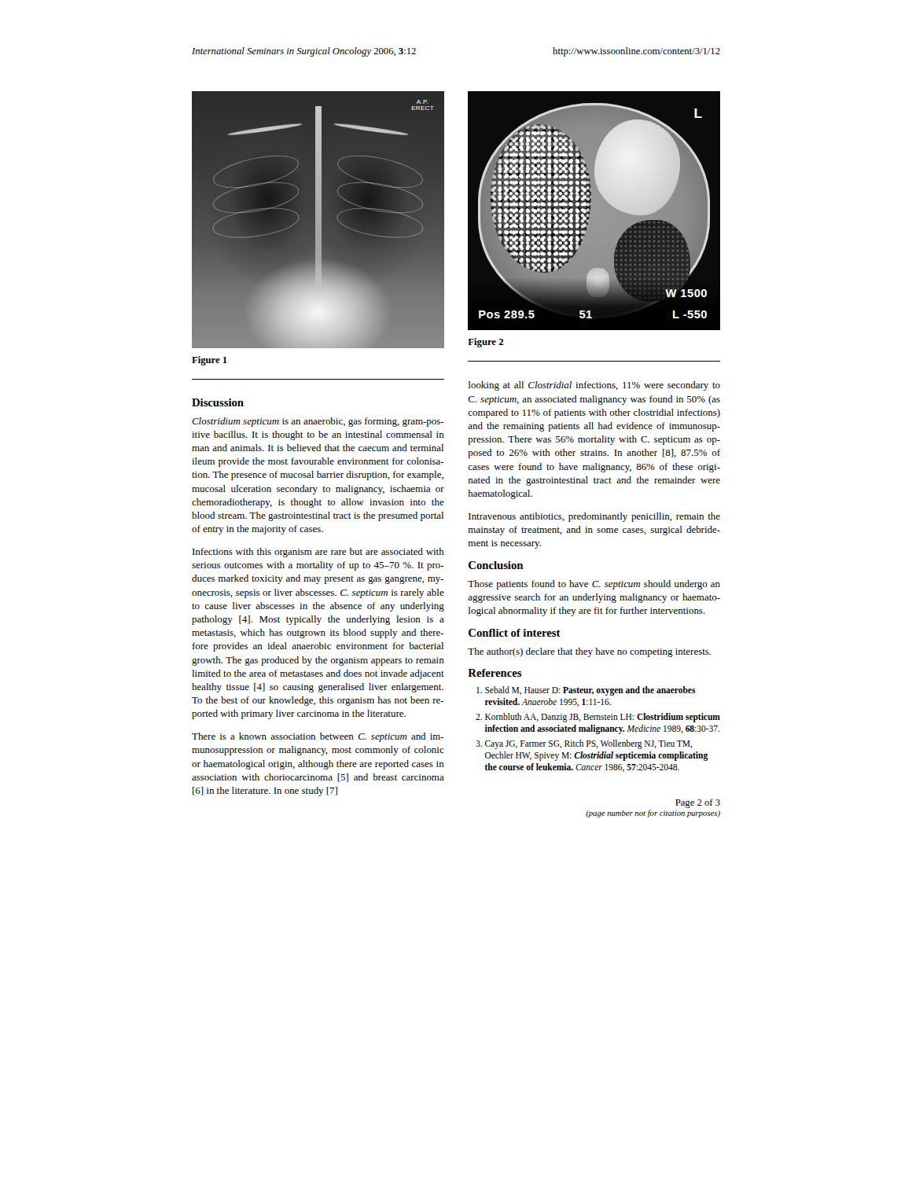International Seminars in Surgical Oncology 2006, 3:12
http://www.issoonline.com/content/3/1/12
A.P.
ERECT
Figure 1
Discussion
Clostridium septicum is an anaerobic, gas forming, gram-positive bacillus. It is thought to be an intestinal commensal in man and animals. It is believed that the caecum and terminal ileum provide the most favourable environment for colonisation. The presence of mucosal barrier disruption, for example, mucosal ulceration secondary to malignancy, ischaemia or chemoradiotherapy, is thought to allow invasion into the blood stream. The gastrointestinal tract is the presumed portal of entry in the majority of cases.
Infections with this organism are rare but are associated with serious outcomes with a mortality of up to 45–70 %. It produces marked toxicity and may present as gas gangrene, myonecrosis, sepsis or liver abscesses. C. septicum is rarely able to cause liver abscesses in the absence of any underlying pathology [4]. Most typically the underlying lesion is a metastasis, which has outgrown its blood supply and therefore provides an ideal anaerobic environment for bacterial growth. The gas produced by the organism appears to remain limited to the area of metastases and does not invade adjacent healthy tissue [4] so causing generalised liver enlargement. To the best of our knowledge, this organism has not been reported with primary liver carcinoma in the literature.
There is a known association between C. septicum and immunosuppression or malignancy, most commonly of colonic or haematological origin, although there are reported cases in association with choriocarcinoma [5] and breast carcinoma [6] in the literature. In one study [7]
L
W 1500
L -550
Pos 289.5
51
Figure 2
looking at all Clostridial infections, 11% were secondary to C. septicum, an associated malignancy was found in 50% (as compared to 11% of patients with other clostridial infections) and the remaining patients all had evidence of immunosuppression. There was 56% mortality with C. septicum as opposed to 26% with other strains. In another [8], 87.5% of cases were found to have malignancy, 86% of these originated in the gastrointestinal tract and the remainder were haematological.
Intravenous antibiotics, predominantly penicillin, remain the mainstay of treatment, and in some cases, surgical debridement is necessary.
Conclusion
Those patients found to have C. septicum should undergo an aggressive search for an underlying malignancy or haematological abnormality if they are fit for further interventions.
Conflict of interest
The author(s) declare that they have no competing interests.
References
Sebald M, Hauser D: Pasteur, oxygen and the anaerobes revisited. Anaerobe 1995, 1:11-16.
Kornbluth AA, Danzig JB, Bernstein LH: Clostridium septicum infection and associated malignancy. Medicine 1989, 68:30-37.
Caya JG, Farmer SG, Ritch PS, Wollenberg NJ, Tieu TM, Oechler HW, Spivey M: Clostridial septicemia complicating the course of leukemia. Cancer 1986, 57:2045-2048.
Page 2 of 3
(page number not for citation purposes)